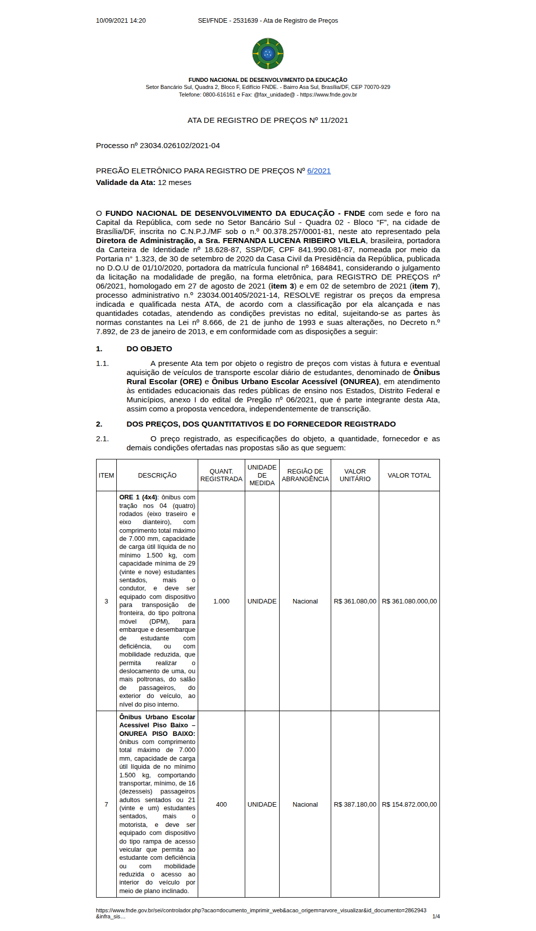10/09/2021 14:20
SEI/FNDE - 2531639 - Ata de Registro de Preços
FUNDO NACIONAL DE DESENVOLVIMENTO DA EDUCAÇÃO
Setor Bancário Sul, Quadra 2, Bloco F, Edifício FNDE. - Bairro Asa Sul, Brasília/DF, CEP 70070-929
Telefone: 0800-616161 e Fax: @fax_unidade@ - https://www.fnde.gov.br
ATA DE REGISTRO DE PREÇOS Nº 11/2021
Processo nº 23034.026102/2021-04
PREGÃO ELETRÔNICO PARA REGISTRO DE PREÇOS Nº 6/2021
Validade da Ata: 12 meses
O FUNDO NACIONAL DE DESENVOLVIMENTO DA EDUCAÇÃO - FNDE com sede e foro na Capital da República, com sede no Setor Bancário Sul - Quadra 02 - Bloco “F”, na cidade de Brasília/DF, inscrita no C.N.P.J./MF sob o n.º 00.378.257/0001-81, neste ato representado pela Diretora de Administração, a Sra. FERNANDA LUCENA RIBEIRO VILELA, brasileira, portadora da Carteira de Identidade nº 18.628-87, SSP/DF, CPF 841.990.081-87, nomeada por meio da Portaria n° 1.323, de 30 de setembro de 2020 da Casa Civil da Presidência da República, publicada no D.O.U de 01/10/2020, portadora da matrícula funcional nº 1684841, considerando o julgamento da licitação na modalidade de pregão, na forma eletrônica, para REGISTRO DE PREÇOS nº 06/2021, homologado em 27 de agosto de 2021 (item 3) e em 02 de setembro de 2021 (item 7), processo administrativo n.º 23034.001405/2021-14, RESOLVE registrar os preços da empresa indicada e qualificada nesta ATA, de acordo com a classificação por ela alcançada e nas quantidades cotadas, atendendo as condições previstas no edital, sujeitando-se as partes às normas constantes na Lei nº 8.666, de 21 de junho de 1993 e suas alterações, no Decreto n.º 7.892, de 23 de janeiro de 2013, e em conformidade com as disposições a seguir:
1.
DO OBJETO
1.1.
A presente Ata tem por objeto o registro de preços com vistas à futura e eventual aquisição de veículos de transporte escolar diário de estudantes, denominado de Ônibus Rural Escolar (ORE) e Ônibus Urbano Escolar Acessível (ONUREA), em atendimento às entidades educacionais das redes públicas de ensino nos Estados, Distrito Federal e Municípios, anexo I do edital de Pregão nº 06/2021, que é parte integrante desta Ata, assim como a proposta vencedora, independentemente de transcrição.
2.
DOS PREÇOS, DOS QUANTITATIVOS E DO FORNECEDOR REGISTRADO
2.1.
O preço registrado, as especificações do objeto, a quantidade, fornecedor e as demais condições ofertadas nas propostas são as que seguem:
| ITEM | DESCRIÇÃO | QUANT. REGISTRADA | UNIDADE DE MEDIDA | REGIÃO DE ABRANGÊNCIA | VALOR UNITÁRIO | VALOR TOTAL |
| --- | --- | --- | --- | --- | --- | --- |
| 3 | ORE 1 (4x4) : ônibus com tração nos 04 (quatro) rodados (eixo traseiro e eixo dianteiro), com comprimento total máximo de 7.000 mm, capacidade de carga útil líquida de no mínimo 1.500 kg, com capacidade mínima de 29 (vinte e nove) estudantes sentados, mais o condutor, e deve ser equipado com dispositivo para transposição de fronteira, do tipo poltrona móvel (DPM), para embarque e desembarque de estudante com deficiência, ou com mobilidade reduzida, que permita realizar o deslocamento de uma, ou mais poltronas, do salão de passageiros, do exterior do veículo, ao nível do piso interno. | 1.000 | UNIDADE | Nacional | R$ 361.080,00 | R$ 361.080.000,00 |
| 7 | Ônibus Urbano Escolar Acessível Piso Baixo – ONUREA PISO BAIXO: ônibus com comprimento total máximo de 7.000 mm, capacidade de carga útil líquida de no mínimo 1.500 kg, comportando transportar, mínimo, de 16 (dezesseis) passageiros adultos sentados ou 21 (vinte e um) estudantes sentados, mais o motorista, e deve ser equipado com dispositivo do tipo rampa de acesso veicular que permita ao estudante com deficiência ou com mobilidade reduzida o acesso ao interior do veículo por meio de plano inclinado. | 400 | UNIDADE | Nacional | R$ 387.180,00 | R$ 154.872.000,00 |
https://www.fnde.gov.br/sei/controlador.php?acao=documento_imprimir_web&acao_origem=arvore_visualizar&id_documento=2862943&infra_sis…
1/4